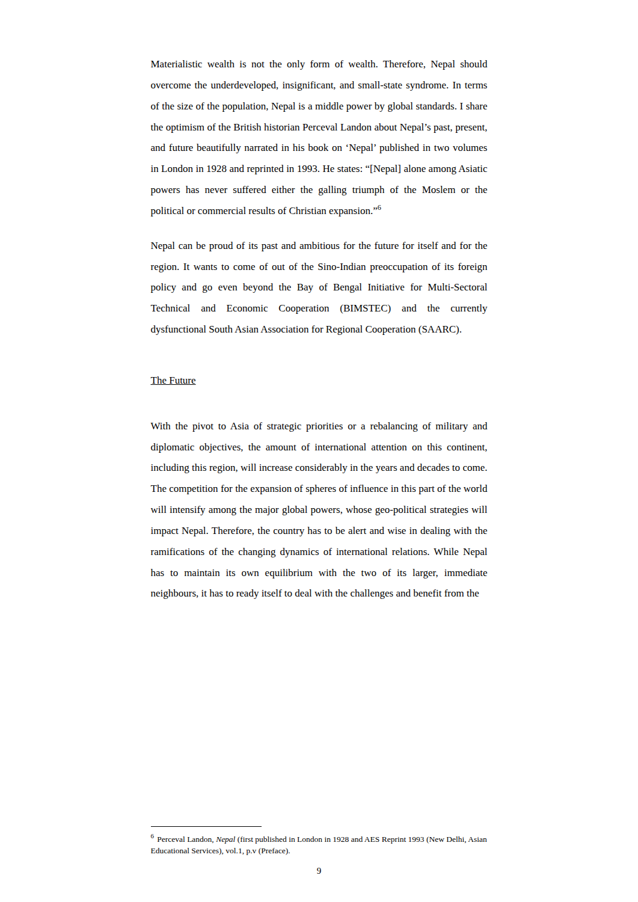Materialistic wealth is not the only form of wealth. Therefore, Nepal should overcome the underdeveloped, insignificant, and small-state syndrome. In terms of the size of the population, Nepal is a middle power by global standards. I share the optimism of the British historian Perceval Landon about Nepal’s past, present, and future beautifully narrated in his book on ‘Nepal’ published in two volumes in London in 1928 and reprinted in 1993. He states: “[Nepal] alone among Asiatic powers has never suffered either the galling triumph of the Moslem or the political or commercial results of Christian expansion.”6
Nepal can be proud of its past and ambitious for the future for itself and for the region. It wants to come of out of the Sino-Indian preoccupation of its foreign policy and go even beyond the Bay of Bengal Initiative for Multi-Sectoral Technical and Economic Cooperation (BIMSTEC) and the currently dysfunctional South Asian Association for Regional Cooperation (SAARC).
The Future
With the pivot to Asia of strategic priorities or a rebalancing of military and diplomatic objectives, the amount of international attention on this continent, including this region, will increase considerably in the years and decades to come. The competition for the expansion of spheres of influence in this part of the world will intensify among the major global powers, whose geo-political strategies will impact Nepal. Therefore, the country has to be alert and wise in dealing with the ramifications of the changing dynamics of international relations. While Nepal has to maintain its own equilibrium with the two of its larger, immediate neighbours, it has to ready itself to deal with the challenges and benefit from the
6 Perceval Landon, Nepal (first published in London in 1928 and AES Reprint 1993 (New Delhi, Asian Educational Services), vol.1, p.v (Preface).
9